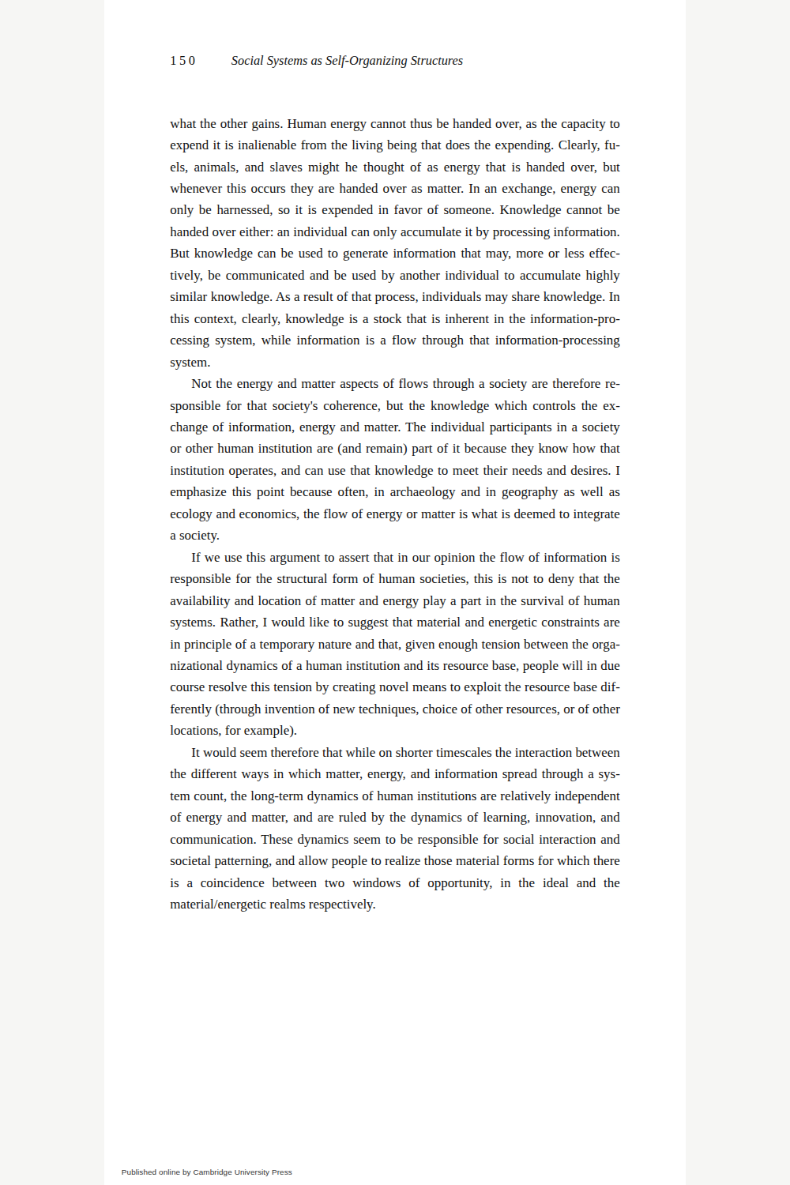150 Social Systems as Self-Organizing Structures
what the other gains. Human energy cannot thus be handed over, as the capacity to expend it is inalienable from the living being that does the expending. Clearly, fuels, animals, and slaves might he thought of as energy that is handed over, but whenever this occurs they are handed over as matter. In an exchange, energy can only be harnessed, so it is expended in favor of someone. Knowledge cannot be handed over either: an individual can only accumulate it by processing information. But knowledge can be used to generate information that may, more or less effectively, be communicated and be used by another individual to accumulate highly similar knowledge. As a result of that process, individuals may share knowledge. In this context, clearly, knowledge is a stock that is inherent in the information-processing system, while information is a flow through that information-processing system.
Not the energy and matter aspects of flows through a society are therefore responsible for that society's coherence, but the knowledge which controls the exchange of information, energy and matter. The individual participants in a society or other human institution are (and remain) part of it because they know how that institution operates, and can use that knowledge to meet their needs and desires. I emphasize this point because often, in archaeology and in geography as well as ecology and economics, the flow of energy or matter is what is deemed to integrate a society.
If we use this argument to assert that in our opinion the flow of information is responsible for the structural form of human societies, this is not to deny that the availability and location of matter and energy play a part in the survival of human systems. Rather, I would like to suggest that material and energetic constraints are in principle of a temporary nature and that, given enough tension between the organizational dynamics of a human institution and its resource base, people will in due course resolve this tension by creating novel means to exploit the resource base differently (through invention of new techniques, choice of other resources, or of other locations, for example).
It would seem therefore that while on shorter timescales the interaction between the different ways in which matter, energy, and information spread through a system count, the long-term dynamics of human institutions are relatively independent of energy and matter, and are ruled by the dynamics of learning, innovation, and communication. These dynamics seem to be responsible for social interaction and societal patterning, and allow people to realize those material forms for which there is a coincidence between two windows of opportunity, in the ideal and the material/energetic realms respectively.
Published online by Cambridge University Press